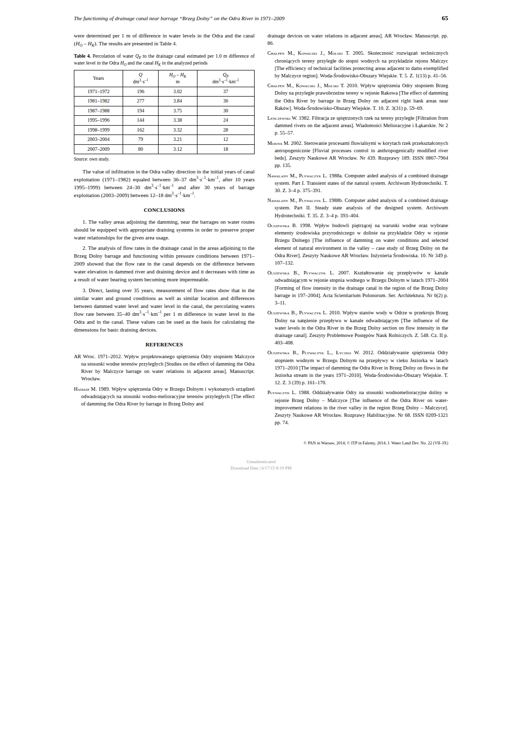The functioning of drainage canal near barrage “Brzeg Dolny” on the Odra River in 1971–2009 65
were determined per 1 m of difference in water levels in the Odra and the canal (HO – HK). The results are presented in Table 4.
Table 4. Percolation of water QP to the drainage canal estimated per 1.0 m difference of water level in the Odra HO and the canal HK in the analyzed periods
| Years | Q dm 3 ·s –1 | H O – H K m | Q P dm 3 ·s –1 ·km –1 |
| --- | --- | --- | --- |
| 1971–1972 | 196 | 3.02 | 37 |
| 1981–1982 | 277 | 3.84 | 36 |
| 1987–1988 | 194 | 3.75 | 30 |
| 1995–1996 | 144 | 3.38 | 24 |
| 1998–1999 | 162 | 3.32 | 28 |
| 2003–2004 | 79 | 3.21 | 12 |
| 2007–2009 | 80 | 3.12 | 18 |
Source: own study.
The value of infiltration in the Odra valley direction in the initial years of canal exploitation (1971–1982) equaled between 36–37 dm3·s–1·km–1, after 10 years 1995–1999) between 24–30 dm3·s–1·km–1 and after 30 years of barrage exploitation (2003–2009) between 12–18 dm3·s–1·km–1.
CONCLUSIONS
1. The valley areas adjoining the damming, near the barrages on water routes should be equipped with appropriate draining systems in order to preserve proper water relationships for the given area usage.
2. The analysis of flow rates in the drainage canal in the areas adjoining to the Brzeg Dolny barrage and functioning within pressure conditions between 1971–2009 showed that the flow rate in the canal depends on the difference between water elevation in dammed river and draining device and it decreases with time as a result of water bearing system becoming more impermeable.
3. Direct, lasting over 35 years, measurement of flow rates show that in the similar water and ground conditions as well as similar location and differences between dammed water level and water level in the canal, the percolating waters flow rate between 35–40 dm3·s–1·km–1 per 1 m difference in water level in the Odra and in the canal. These values can be used as the basis for calculating the dimensions for basic draining devices.
REFERENCES
AR Wroc. 1971–2012. Wpływ projektowanego spiętrzenia Odry stopniem Malczyce na stosunki wodne terenów przyległych [Studies on the effect of damming the Odra River by Malczyce barrage on water relations in adjacent areas]. Manuscript. Wrocław.
Hamadi M. 1989. Wpływ spiętrzenia Odry w Brzegu Dolnym i wykonanych urządzeń odwadniających na stosunki wodno-melioracyjne terenów przyległych [The effect of damming the Odra River by barrage in Brzeg Dolny and
drainage devices on water relations in adjacent areas]. AR Wrocław. Manuscript. pp. 86.
Chalfen M., Kowalski J., Molski T. 2005. Skuteczność rozwiązań technicznych chroniących tereny przyległe do stopni wodnych na przykładzie rejonu Malczyc [The efficiency of technical facilities protecting areas adjacent to dams exemplified by Malczyce region]. Woda-Środowisko-Obszary Wiejskie. T. 5. Z. 1(13) p. 41–56.
Chalfen M., Kowalski J., Molski T. 2010. Wpływ spiętrzenia Odry stopniem Brzeg Dolny na przyległe prawobrzeżne tereny w rejonie Rakowa [The effect of damming the Odra River by barrage in Brzeg Dolny on adjacent right bank areas near Raków]. Woda-Środowisko-Obszary Wiejskie. T. 10. Z. 3(31) p. 59–69.
Lenczewski W. 1982. Filtracja ze spiętrzonych rzek na tereny przyległe [Filtration from dammed rivers on the adjacent areas]. Wiadomości Melioracyjne i Łąkarskie. Nr 2 p. 55–57.
Mokwa M. 2002. Sterowanie procesami fluwialnymi w korytach rzek przekształconych antropogenicznie [Fluvial processes control in anthropogenically modified river beds]. Zeszyty Naukowe AR Wrocław. Nr 439. Rozprawy 189. ISSN 0867-7964 pp. 135.
Nawalany M., Pływaczyk L. 1988a. Computer aided analysis of a combined drainage system. Part I. Transient states of the natural system. Archiwum Hydrotechniki. T. 30. Z. 3–4 p. 375–391.
Nawalany M., Pływaczyk L. 1988b. Computer aided analysis of a combined drainage system. Part II. Steady state analysis of the designed system. Archiwum Hydrotechniki. T. 35. Z. 3–4 p. 393–404.
Olszewska B. 1998. Wpływ budowli piętrzącej na warunki wodne oraz wybrane elementy środowiska przyrodniczego w dolinie na przykładzie Odry w rejonie Brzegu Dolnego [The influence of damming on water conditions and selected element of natural environment in the valley – case study of Brzeg Dolny on the Odra River]. Zeszyty Naukowe AR Wrocław. Inżynieria Środowiska. 10. Nr 349 p. 107–132.
Olszewska B., Pływaczyk L. 2007. Kształtowanie się przepływów w kanale odwadniającym w rejonie stopnia wodnego w Brzegu Dolnym w latach 1971–2004 [Forming of flow intensity in the drainage canal in the region of the Brzeg Dolny barrage in 197–2004]. Acta Scientiarium Polonorum. Ser. Architektura. Nr 6(2) p. 3–11.
Olszewska B., Pływaczyk L. 2010. Wpływ stanów wody w Odrze w przekroju Brzeg Dolny na natężenie przepływu w kanale odwadniającym [The influence of the water levels in the Odra River in the Brzeg Dolny section on flow intensity in the drainage canal]. Zeszyty Problemowe Postępów Nauk Rolniczych. Z. 548. Cz. II p. 403–408.
Olszewska B., Pływaczyk L., Łyczko W. 2012. Oddziaływanie spiętrzenia Odry stopniem wodnym w Brzegu Dolnym na przepływy w cieku Jeziorka w latach 1971–2010 [The impact of damming the Odra River in Brzeg Dolny on flows in the Jeziorka stream in the years 1971–2010]. Woda-Środowisko-Obszary Wiejskie. T. 12. Z. 3 (39) p. 161–170.
Pływaczyk L. 1988. Oddziaływanie Odry na stosunki wodnomelioracyjne doliny w rejonie Brzeg Dolny – Malczyce [The influence of the Odra River on water-improvement relations in the river valley in the region Brzeg Dolny – Malczyce]. Zeszyty Naukowe AR Wrocław. Rozprawy Habilitacyjne. Nr 68. ISSN 0209-1321 pp. 74.
© PAN in Warsaw, 2014; © ITP in Falenty, 2014; J. Water Land Dev. No. 22 (VII–IX)
Unauthenticated
Download Date | 6/17/15 8:19 PM